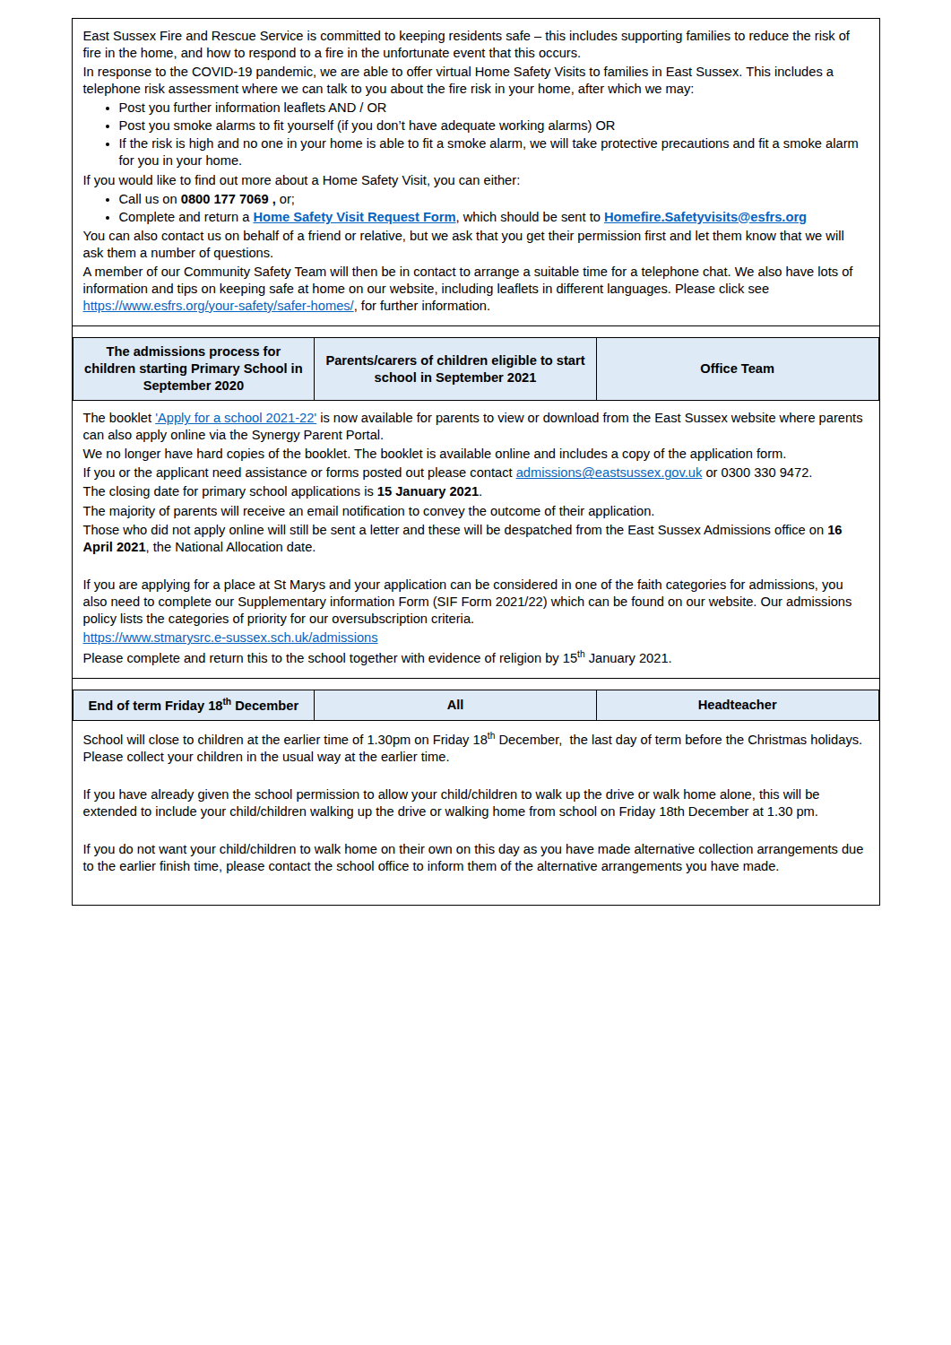East Sussex Fire and Rescue Service is committed to keeping residents safe – this includes supporting families to reduce the risk of fire in the home, and how to respond to a fire in the unfortunate event that this occurs.
In response to the COVID-19 pandemic, we are able to offer virtual Home Safety Visits to families in East Sussex. This includes a telephone risk assessment where we can talk to you about the fire risk in your home, after which we may:
Post you further information leaflets AND / OR
Post you smoke alarms to fit yourself (if you don’t have adequate working alarms) OR
If the risk is high and no one in your home is able to fit a smoke alarm, we will take protective precautions and fit a smoke alarm for you in your home.
If you would like to find out more about a Home Safety Visit, you can either:
Call us on 0800 177 7069 , or;
Complete and return a Home Safety Visit Request Form, which should be sent to Homefire.Safetyvisits@esfrs.org
You can also contact us on behalf of a friend or relative, but we ask that you get their permission first and let them know that we will ask them a number of questions.
A member of our Community Safety Team will then be in contact to arrange a suitable time for a telephone chat. We also have lots of information and tips on keeping safe at home on our website, including leaflets in different languages. Please click see https://www.esfrs.org/your-safety/safer-homes/, for further information.
| The admissions process for children starting Primary School in September 2020 | Parents/carers of children eligible to start school in September 2021 | Office Team |
The booklet 'Apply for a school 2021-22' is now available for parents to view or download from the East Sussex website where parents can also apply online via the Synergy Parent Portal.
We no longer have hard copies of the booklet. The booklet is available online and includes a copy of the application form.
If you or the applicant need assistance or forms posted out please contact admissions@eastsussex.gov.uk or 0300 330 9472.
The closing date for primary school applications is 15 January 2021.
The majority of parents will receive an email notification to convey the outcome of their application.
Those who did not apply online will still be sent a letter and these will be despatched from the East Sussex Admissions office on 16 April 2021, the National Allocation date.
If you are applying for a place at St Marys and your application can be considered in one of the faith categories for admissions, you also need to complete our Supplementary information Form (SIF Form 2021/22) which can be found on our website. Our admissions policy lists the categories of priority for our oversubscription criteria.
https://www.stmarysrc.e-sussex.sch.uk/admissions
Please complete and return this to the school together with evidence of religion by 15th January 2021.
| End of term Friday 18 th December | All | Headteacher |
School will close to children at the earlier time of 1.30pm on Friday 18th December, the last day of term before the Christmas holidays. Please collect your children in the usual way at the earlier time.
If you have already given the school permission to allow your child/children to walk up the drive or walk home alone, this will be extended to include your child/children walking up the drive or walking home from school on Friday 18th December at 1.30 pm.
If you do not want your child/children to walk home on their own on this day as you have made alternative collection arrangements due to the earlier finish time, please contact the school office to inform them of the alternative arrangements you have made.